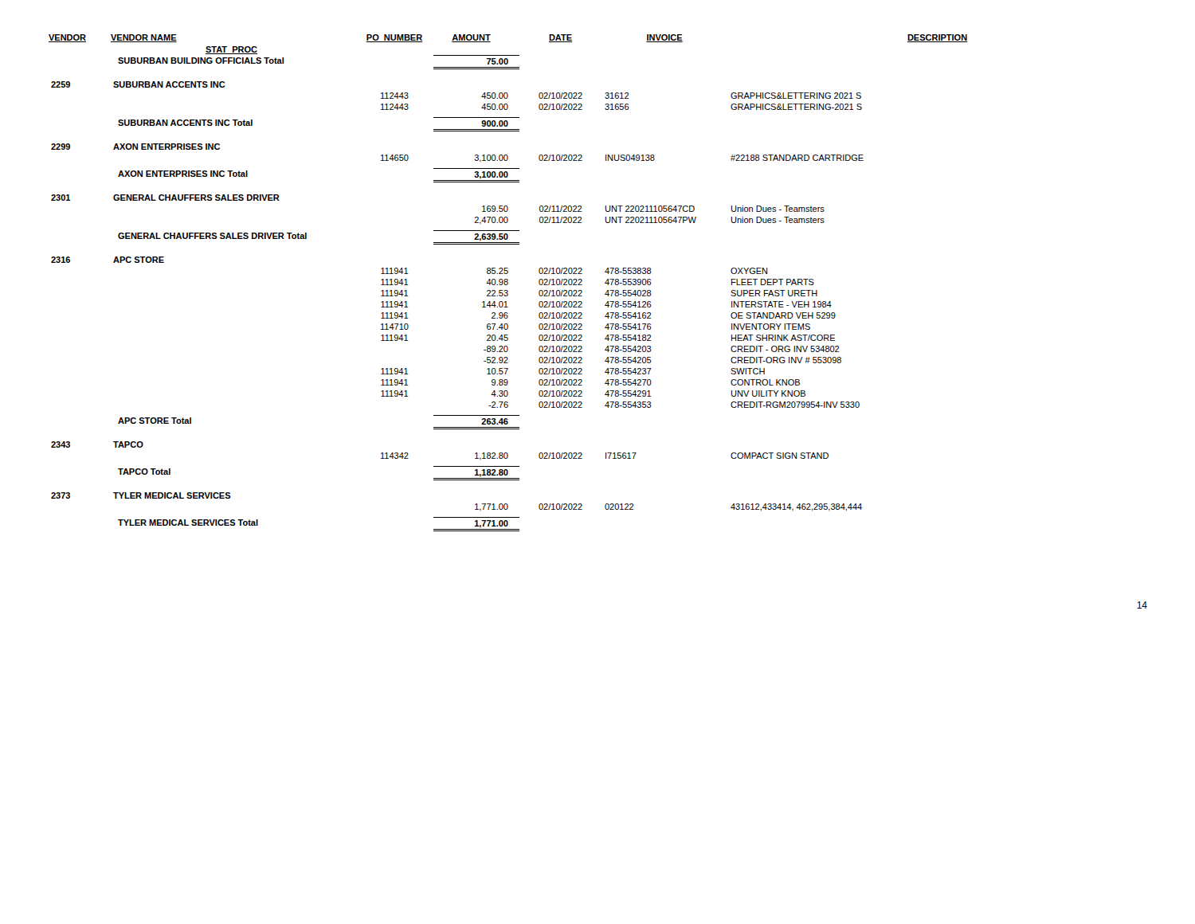| VENDOR | VENDOR NAME | PO_NUMBER | AMOUNT | DATE | INVOICE | DESCRIPTION |
| --- | --- | --- | --- | --- | --- | --- |
| | STAT_PROC | | | | | |
| | SUBURBAN BUILDING OFFICIALS Total | | 75.00 | | | |
| 2259 | SUBURBAN ACCENTS INC | | | | | |
| | | 112443 | 450.00 | 02/10/2022 | 31612 | GRAPHICS&LETTERING 2021 S |
| | | 112443 | 450.00 | 02/10/2022 | 31656 | GRAPHICS&LETTERING-2021 S |
| | SUBURBAN ACCENTS INC Total | | 900.00 | | | |
| 2299 | AXON ENTERPRISES INC | | | | | |
| | | 114650 | 3,100.00 | 02/10/2022 | INUS049138 | #22188 STANDARD CARTRIDGE |
| | AXON ENTERPRISES INC Total | | 3,100.00 | | | |
| 2301 | GENERAL CHAUFFERS SALES DRIVER | | | | | |
| | | | 169.50 | 02/11/2022 | UNT 220211105647CD | Union Dues - Teamsters |
| | | | 2,470.00 | 02/11/2022 | UNT 220211105647PW | Union Dues - Teamsters |
| | GENERAL CHAUFFERS SALES DRIVER Total | | 2,639.50 | | | |
| 2316 | APC STORE | | | | | |
| | | 111941 | 85.25 | 02/10/2022 | 478-553838 | OXYGEN |
| | | 111941 | 40.98 | 02/10/2022 | 478-553906 | FLEET DEPT PARTS |
| | | 111941 | 22.53 | 02/10/2022 | 478-554028 | SUPER FAST URETH |
| | | 111941 | 144.01 | 02/10/2022 | 478-554126 | INTERSTATE - VEH 1984 |
| | | 111941 | 2.96 | 02/10/2022 | 478-554162 | OE STANDARD VEH 5299 |
| | | 114710 | 67.40 | 02/10/2022 | 478-554176 | INVENTORY ITEMS |
| | | 111941 | 20.45 | 02/10/2022 | 478-554182 | HEAT SHRINK AST/CORE |
| | | | -89.20 | 02/10/2022 | 478-554203 | CREDIT - ORG INV 534802 |
| | | | -52.92 | 02/10/2022 | 478-554205 | CREDIT-ORG INV # 553098 |
| | | 111941 | 10.57 | 02/10/2022 | 478-554237 | SWITCH |
| | | 111941 | 9.89 | 02/10/2022 | 478-554270 | CONTROL KNOB |
| | | 111941 | 4.30 | 02/10/2022 | 478-554291 | UNV UILITY KNOB |
| | | | -2.76 | 02/10/2022 | 478-554353 | CREDIT-RGM2079954-INV 5330 |
| | APC STORE Total | | 263.46 | | | |
| 2343 | TAPCO | | | | | |
| | | 114342 | 1,182.80 | 02/10/2022 | I715617 | COMPACT SIGN STAND |
| | TAPCO Total | | 1,182.80 | | | |
| 2373 | TYLER MEDICAL SERVICES | | | | | |
| | | | 1,771.00 | 02/10/2022 | 020122 | 431612,433414, 462,295,384,444 |
| | TYLER MEDICAL SERVICES Total | | 1,771.00 | | | |
14